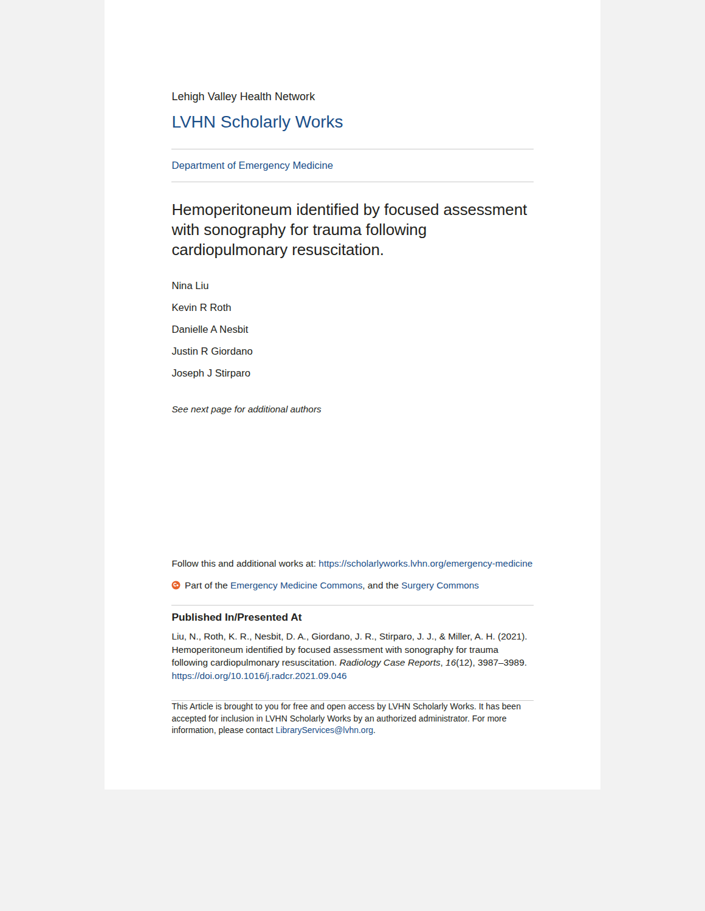Lehigh Valley Health Network
LVHN Scholarly Works
Department of Emergency Medicine
Hemoperitoneum identified by focused assessment with sonography for trauma following cardiopulmonary resuscitation.
Nina Liu
Kevin R Roth
Danielle A Nesbit
Justin R Giordano
Joseph J Stirparo
See next page for additional authors
Follow this and additional works at: https://scholarlyworks.lvhn.org/emergency-medicine
Part of the Emergency Medicine Commons, and the Surgery Commons
Published In/Presented At
Liu, N., Roth, K. R., Nesbit, D. A., Giordano, J. R., Stirparo, J. J., & Miller, A. H. (2021). Hemoperitoneum identified by focused assessment with sonography for trauma following cardiopulmonary resuscitation. Radiology Case Reports, 16(12), 3987–3989. https://doi.org/10.1016/j.radcr.2021.09.046
This Article is brought to you for free and open access by LVHN Scholarly Works. It has been accepted for inclusion in LVHN Scholarly Works by an authorized administrator. For more information, please contact LibraryServices@lvhn.org.